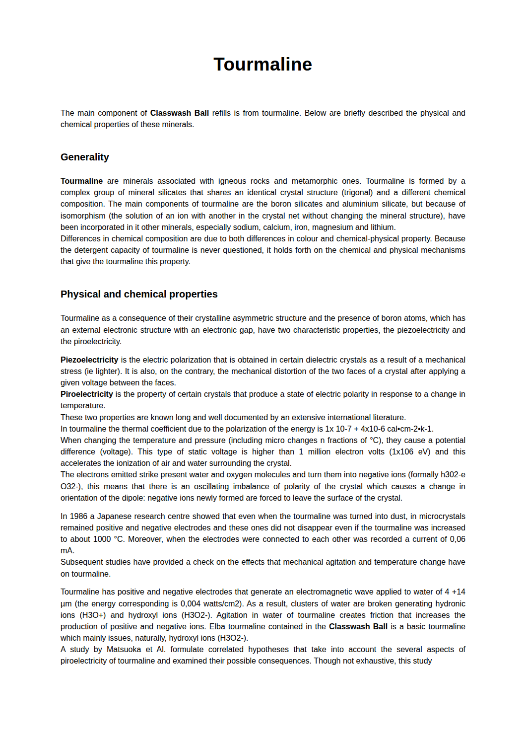Tourmaline
The main component of Classwash Ball refills is from tourmaline. Below are briefly described the physical and chemical properties of these minerals.
Generality
Tourmaline are minerals associated with igneous rocks and metamorphic ones. Tourmaline is formed by a complex group of mineral silicates that shares an identical crystal structure (trigonal) and a different chemical composition. The main components of tourmaline are the boron silicates and aluminium silicate, but because of isomorphism (the solution of an ion with another in the crystal net without changing the mineral structure), have been incorporated in it other minerals, especially sodium, calcium, iron, magnesium and lithium.
Differences in chemical composition are due to both differences in colour and chemical-physical property. Because the detergent capacity of tourmaline is never questioned, it holds forth on the chemical and physical mechanisms that give the tourmaline this property.
Physical and chemical properties
Tourmaline as a consequence of their crystalline asymmetric structure and the presence of boron atoms, which has an external electronic structure with an electronic gap, have two characteristic properties, the piezoelectricity and the piroelectricity.
Piezoelectricity is the electric polarization that is obtained in certain dielectric crystals as a result of a mechanical stress (ie lighter). It is also, on the contrary, the mechanical distortion of the two faces of a crystal after applying a given voltage between the faces.
Piroelectricity is the property of certain crystals that produce a state of electric polarity in response to a change in temperature.
These two properties are known long and well documented by an extensive international literature.
In tourmaline the thermal coefficient due to the polarization of the energy is 1x 10-7 + 4x10-6 cal•cm-2•k-1.
When changing the temperature and pressure (including micro changes n fractions of °C), they cause a potential difference (voltage). This type of static voltage is higher than 1 million electron volts (1x106 eV) and this accelerates the ionization of air and water surrounding the crystal.
The electrons emitted strike present water and oxygen molecules and turn them into negative ions (formally h302-e O32-), this means that there is an oscillating imbalance of polarity of the crystal which causes a change in orientation of the dipole: negative ions newly formed are forced to leave the surface of the crystal.
In 1986 a Japanese research centre showed that even when the tourmaline was turned into dust, in microcrystals remained positive and negative electrodes and these ones did not disappear even if the tourmaline was increased to about 1000 °C. Moreover, when the electrodes were connected to each other was recorded a current of 0,06 mA.
Subsequent studies have provided a check on the effects that mechanical agitation and temperature change have on tourmaline.
Tourmaline has positive and negative electrodes that generate an electromagnetic wave applied to water of 4 +14 µm (the energy corresponding is 0,004 watts/cm2). As a result, clusters of water are broken generating hydronic ions (H3O+) and hydroxyl ions (H3O2-). Agitation in water of tourmaline creates friction that increases the production of positive and negative ions. Elba tourmaline contained in the Classwash Ball is a basic tourmaline which mainly issues, naturally, hydroxyl ions (H3O2-).
A study by Matsuoka et Al. formulate correlated hypotheses that take into account the several aspects of piroelectricity of tourmaline and examined their possible consequences. Though not exhaustive, this study